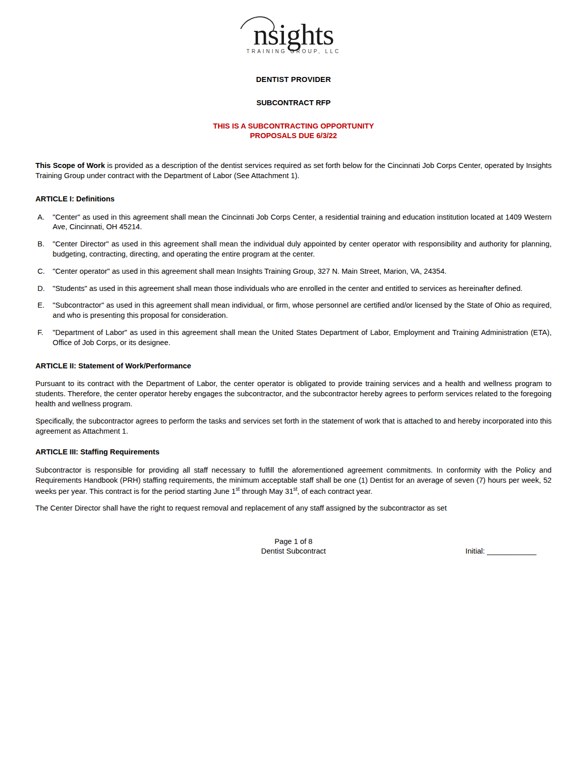nsights
TRAINING GROUP, LLC
DENTIST PROVIDER
SUBCONTRACT RFP
THIS IS A SUBCONTRACTING OPPORTUNITY
PROPOSALS DUE 6/3/22
This Scope of Work is provided as a description of the dentist services required as set forth below for the Cincinnati Job Corps Center, operated by Insights Training Group under contract with the Department of Labor (See Attachment 1).
ARTICLE I: Definitions
"Center" as used in this agreement shall mean the Cincinnati Job Corps Center, a residential training and education institution located at 1409 Western Ave, Cincinnati, OH 45214.
"Center Director" as used in this agreement shall mean the individual duly appointed by center operator with responsibility and authority for planning, budgeting, contracting, directing, and operating the entire program at the center.
"Center operator" as used in this agreement shall mean Insights Training Group, 327 N. Main Street, Marion, VA, 24354.
"Students" as used in this agreement shall mean those individuals who are enrolled in the center and entitled to services as hereinafter defined.
"Subcontractor" as used in this agreement shall mean individual, or firm, whose personnel are certified and/or licensed by the State of Ohio as required, and who is presenting this proposal for consideration.
"Department of Labor" as used in this agreement shall mean the United States Department of Labor, Employment and Training Administration (ETA), Office of Job Corps, or its designee.
ARTICLE II: Statement of Work/Performance
Pursuant to its contract with the Department of Labor, the center operator is obligated to provide training services and a health and wellness program to students. Therefore, the center operator hereby engages the subcontractor, and the subcontractor hereby agrees to perform services related to the foregoing health and wellness program.
Specifically, the subcontractor agrees to perform the tasks and services set forth in the statement of work that is attached to and hereby incorporated into this agreement as Attachment 1.
ARTICLE III: Staffing Requirements
Subcontractor is responsible for providing all staff necessary to fulfill the aforementioned agreement commitments. In conformity with the Policy and Requirements Handbook (PRH) staffing requirements, the minimum acceptable staff shall be one (1) Dentist for an average of seven (7) hours per week, 52 weeks per year. This contract is for the period starting June 1st through May 31st, of each contract year.
The Center Director shall have the right to request removal and replacement of any staff assigned by the subcontractor as set
Page 1 of 8
Dentist Subcontract
Initial: ____________